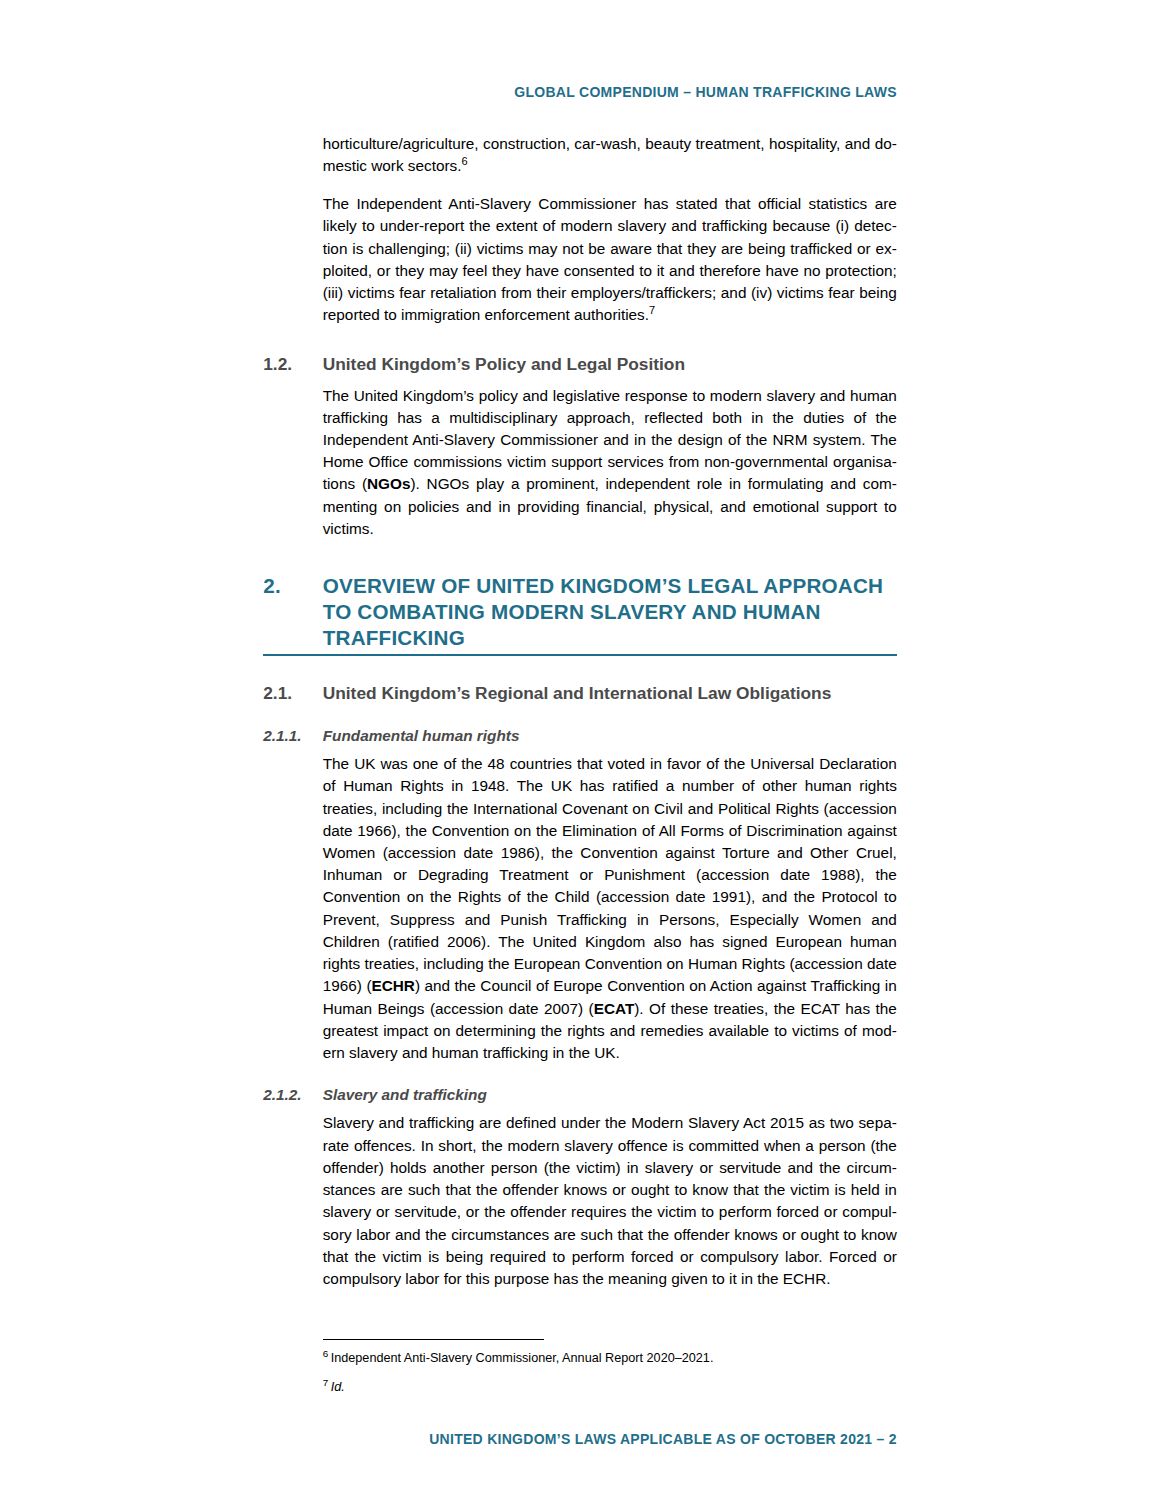GLOBAL COMPENDIUM – HUMAN TRAFFICKING LAWS
horticulture/agriculture, construction, car-wash, beauty treatment, hospitality, and domestic work sectors.6
The Independent Anti-Slavery Commissioner has stated that official statistics are likely to under-report the extent of modern slavery and trafficking because (i) detection is challenging; (ii) victims may not be aware that they are being trafficked or exploited, or they may feel they have consented to it and therefore have no protection; (iii) victims fear retaliation from their employers/traffickers; and (iv) victims fear being reported to immigration enforcement authorities.7
1.2. United Kingdom’s Policy and Legal Position
The United Kingdom’s policy and legislative response to modern slavery and human trafficking has a multidisciplinary approach, reflected both in the duties of the Independent Anti-Slavery Commissioner and in the design of the NRM system. The Home Office commissions victim support services from non-governmental organisations (NGOs). NGOs play a prominent, independent role in formulating and commenting on policies and in providing financial, physical, and emotional support to victims.
2. Overview of United Kingdom’s Legal Approach to Combating Modern Slavery and Human Trafficking
2.1. United Kingdom’s Regional and International Law Obligations
2.1.1. Fundamental human rights
The UK was one of the 48 countries that voted in favor of the Universal Declaration of Human Rights in 1948. The UK has ratified a number of other human rights treaties, including the International Covenant on Civil and Political Rights (accession date 1966), the Convention on the Elimination of All Forms of Discrimination against Women (accession date 1986), the Convention against Torture and Other Cruel, Inhuman or Degrading Treatment or Punishment (accession date 1988), the Convention on the Rights of the Child (accession date 1991), and the Protocol to Prevent, Suppress and Punish Trafficking in Persons, Especially Women and Children (ratified 2006). The United Kingdom also has signed European human rights treaties, including the European Convention on Human Rights (accession date 1966) (ECHR) and the Council of Europe Convention on Action against Trafficking in Human Beings (accession date 2007) (ECAT). Of these treaties, the ECAT has the greatest impact on determining the rights and remedies available to victims of modern slavery and human trafficking in the UK.
2.1.2. Slavery and trafficking
Slavery and trafficking are defined under the Modern Slavery Act 2015 as two separate offences. In short, the modern slavery offence is committed when a person (the offender) holds another person (the victim) in slavery or servitude and the circumstances are such that the offender knows or ought to know that the victim is held in slavery or servitude, or the offender requires the victim to perform forced or compulsory labor and the circumstances are such that the offender knows or ought to know that the victim is being required to perform forced or compulsory labor. Forced or compulsory labor for this purpose has the meaning given to it in the ECHR.
6 Independent Anti-Slavery Commissioner, Annual Report 2020–2021.
7 Id.
UNITED KINGDOM’S LAWS APPLICABLE AS OF OCTOBER 2021 – 2